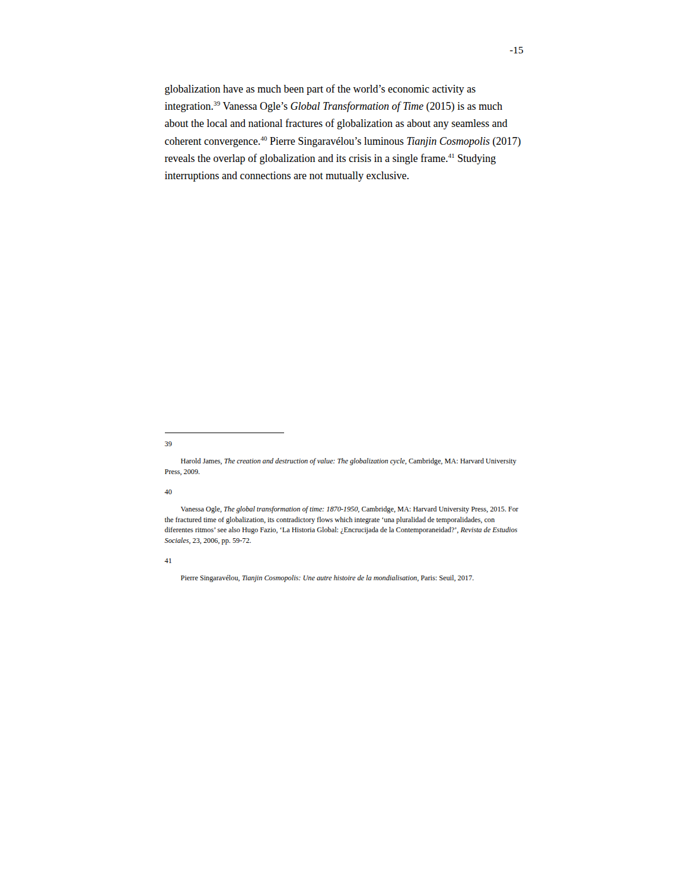-15
globalization have as much been part of the world’s economic activity as integration.39 Vanessa Ogle’s Global Transformation of Time (2015) is as much about the local and national fractures of globalization as about any seamless and coherent convergence.40 Pierre Singaravélou’s luminous Tianjin Cosmopolis (2017) reveals the overlap of globalization and its crisis in a single frame.41 Studying interruptions and connections are not mutually exclusive.
39 Harold James, The creation and destruction of value: The globalization cycle, Cambridge, MA: Harvard University Press, 2009.
40 Vanessa Ogle, The global transformation of time: 1870-1950, Cambridge, MA: Harvard University Press, 2015. For the fractured time of globalization, its contradictory flows which integrate ‘una pluralidad de temporalidades, con diferentes ritmos’ see also Hugo Fazio, ‘La Historia Global: ¿Encrucijada de la Contemporaneidad?’, Revista de Estudios Sociales, 23, 2006, pp. 59-72.
41 Pierre Singaravélou, Tianjin Cosmopolis: Une autre histoire de la mondialisation, Paris: Seuil, 2017.